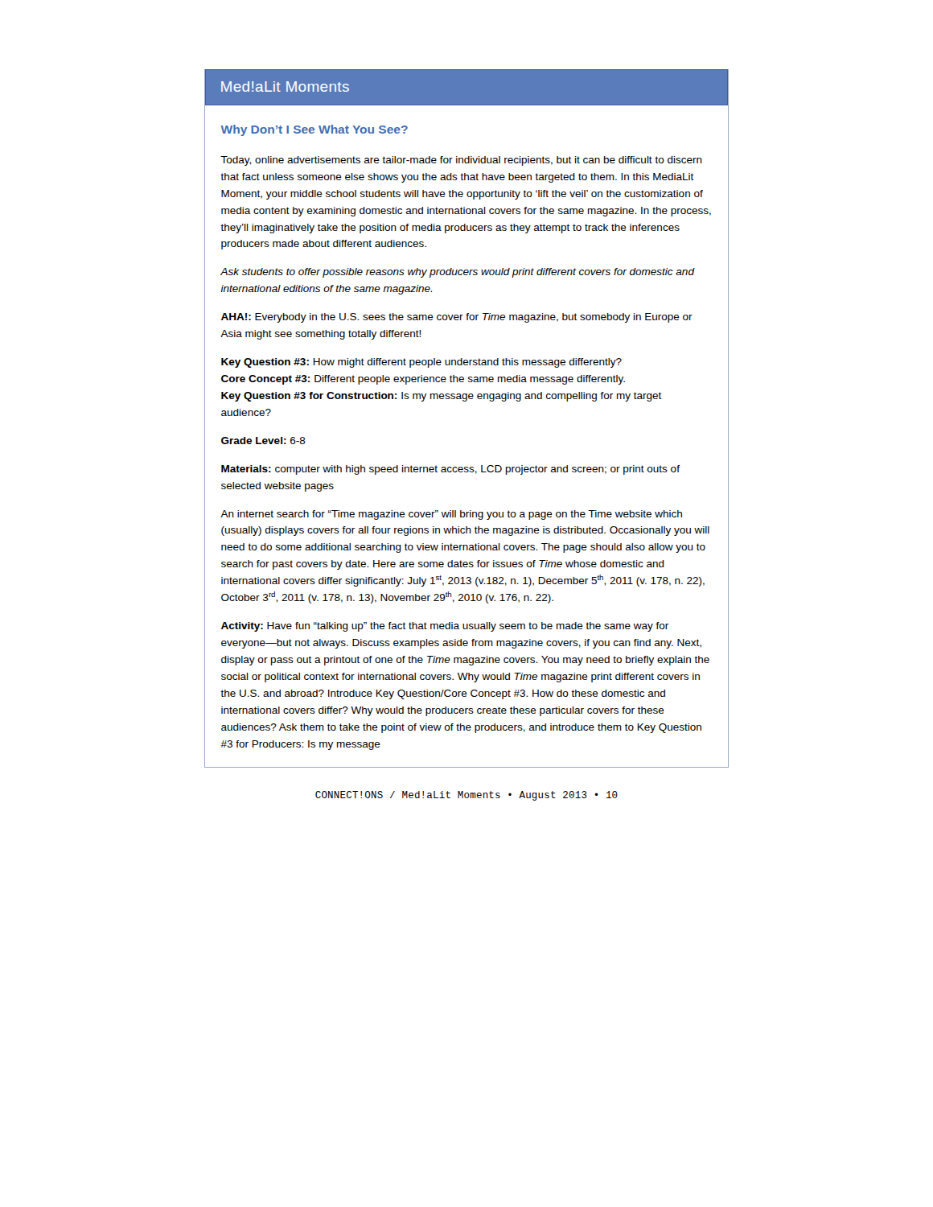Med!aLit Moments
Why Don’t I See What You See?
Today, online advertisements are tailor-made for individual recipients, but it can be difficult to discern that fact unless someone else shows you the ads that have been targeted to them. In this MediaLit Moment, your middle school students will have the opportunity to ‘lift the veil’ on the customization of media content by examining domestic and international covers for the same magazine. In the process, they’ll imaginatively take the position of media producers as they attempt to track the inferences producers made about different audiences.
Ask students to offer possible reasons why producers would print different covers for domestic and international editions of the same magazine.
AHA!: Everybody in the U.S. sees the same cover for Time magazine, but somebody in Europe or Asia might see something totally different!
Key Question #3: How might different people understand this message differently?
Core Concept #3: Different people experience the same media message differently.
Key Question #3 for Construction: Is my message engaging and compelling for my target audience?
Grade Level: 6-8
Materials: computer with high speed internet access, LCD projector and screen; or print outs of selected website pages
An internet search for “Time magazine cover” will bring you to a page on the Time website which (usually) displays covers for all four regions in which the magazine is distributed. Occasionally you will need to do some additional searching to view international covers. The page should also allow you to search for past covers by date. Here are some dates for issues of Time whose domestic and international covers differ significantly: July 1st, 2013 (v.182, n. 1), December 5th, 2011 (v. 178, n. 22), October 3rd, 2011 (v. 178, n. 13), November 29th, 2010 (v. 176, n. 22).
Activity: Have fun “talking up” the fact that media usually seem to be made the same way for everyone—but not always. Discuss examples aside from magazine covers, if you can find any. Next, display or pass out a printout of one of the Time magazine covers. You may need to briefly explain the social or political context for international covers. Why would Time magazine print different covers in the U.S. and abroad? Introduce Key Question/Core Concept #3. How do these domestic and international covers differ? Why would the producers create these particular covers for these audiences? Ask them to take the point of view of the producers, and introduce them to Key Question #3 for Producers: Is my message
CONNECT!ONS / Med!aLit Moments • August 2013 • 10